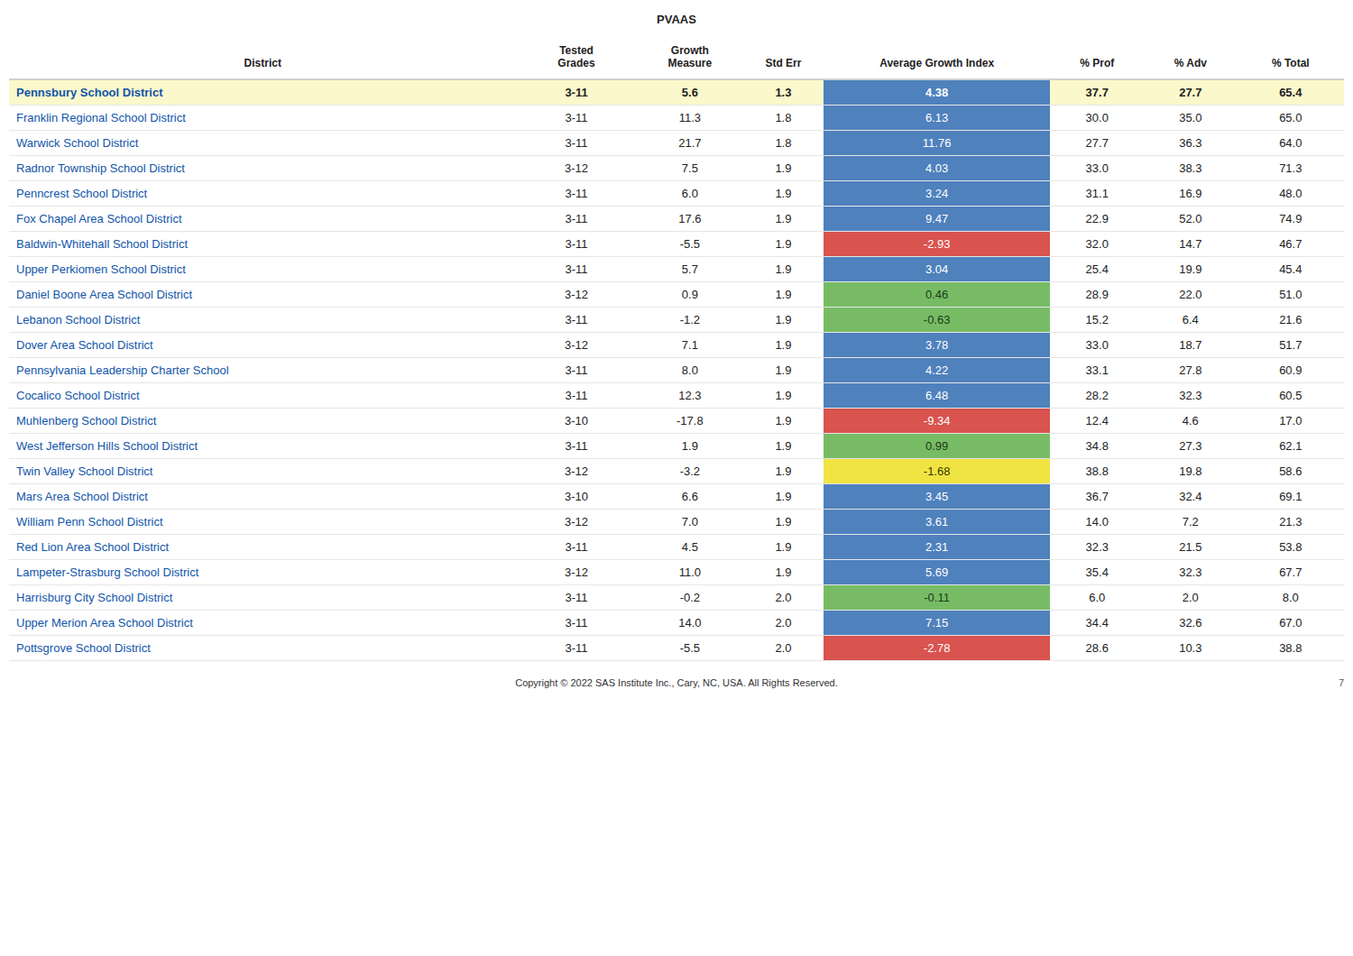PVAAS
| District | Tested Grades | Growth Measure | Std Err | Average Growth Index | % Prof | % Adv | % Total |
| --- | --- | --- | --- | --- | --- | --- | --- |
| Pennsbury School District | 3-11 | 5.6 | 1.3 | 4.38 | 37.7 | 27.7 | 65.4 |
| Franklin Regional School District | 3-11 | 11.3 | 1.8 | 6.13 | 30.0 | 35.0 | 65.0 |
| Warwick School District | 3-11 | 21.7 | 1.8 | 11.76 | 27.7 | 36.3 | 64.0 |
| Radnor Township School District | 3-12 | 7.5 | 1.9 | 4.03 | 33.0 | 38.3 | 71.3 |
| Penncrest School District | 3-11 | 6.0 | 1.9 | 3.24 | 31.1 | 16.9 | 48.0 |
| Fox Chapel Area School District | 3-11 | 17.6 | 1.9 | 9.47 | 22.9 | 52.0 | 74.9 |
| Baldwin-Whitehall School District | 3-11 | -5.5 | 1.9 | -2.93 | 32.0 | 14.7 | 46.7 |
| Upper Perkiomen School District | 3-11 | 5.7 | 1.9 | 3.04 | 25.4 | 19.9 | 45.4 |
| Daniel Boone Area School District | 3-12 | 0.9 | 1.9 | 0.46 | 28.9 | 22.0 | 51.0 |
| Lebanon School District | 3-11 | -1.2 | 1.9 | -0.63 | 15.2 | 6.4 | 21.6 |
| Dover Area School District | 3-12 | 7.1 | 1.9 | 3.78 | 33.0 | 18.7 | 51.7 |
| Pennsylvania Leadership Charter School | 3-11 | 8.0 | 1.9 | 4.22 | 33.1 | 27.8 | 60.9 |
| Cocalico School District | 3-11 | 12.3 | 1.9 | 6.48 | 28.2 | 32.3 | 60.5 |
| Muhlenberg School District | 3-10 | -17.8 | 1.9 | -9.34 | 12.4 | 4.6 | 17.0 |
| West Jefferson Hills School District | 3-11 | 1.9 | 1.9 | 0.99 | 34.8 | 27.3 | 62.1 |
| Twin Valley School District | 3-12 | -3.2 | 1.9 | -1.68 | 38.8 | 19.8 | 58.6 |
| Mars Area School District | 3-10 | 6.6 | 1.9 | 3.45 | 36.7 | 32.4 | 69.1 |
| William Penn School District | 3-12 | 7.0 | 1.9 | 3.61 | 14.0 | 7.2 | 21.3 |
| Red Lion Area School District | 3-11 | 4.5 | 1.9 | 2.31 | 32.3 | 21.5 | 53.8 |
| Lampeter-Strasburg School District | 3-12 | 11.0 | 1.9 | 5.69 | 35.4 | 32.3 | 67.7 |
| Harrisburg City School District | 3-11 | -0.2 | 2.0 | -0.11 | 6.0 | 2.0 | 8.0 |
| Upper Merion Area School District | 3-11 | 14.0 | 2.0 | 7.15 | 34.4 | 32.6 | 67.0 |
| Pottsgrove School District | 3-11 | -5.5 | 2.0 | -2.78 | 28.6 | 10.3 | 38.8 |
Copyright © 2022 SAS Institute Inc., Cary, NC, USA. All Rights Reserved. 7